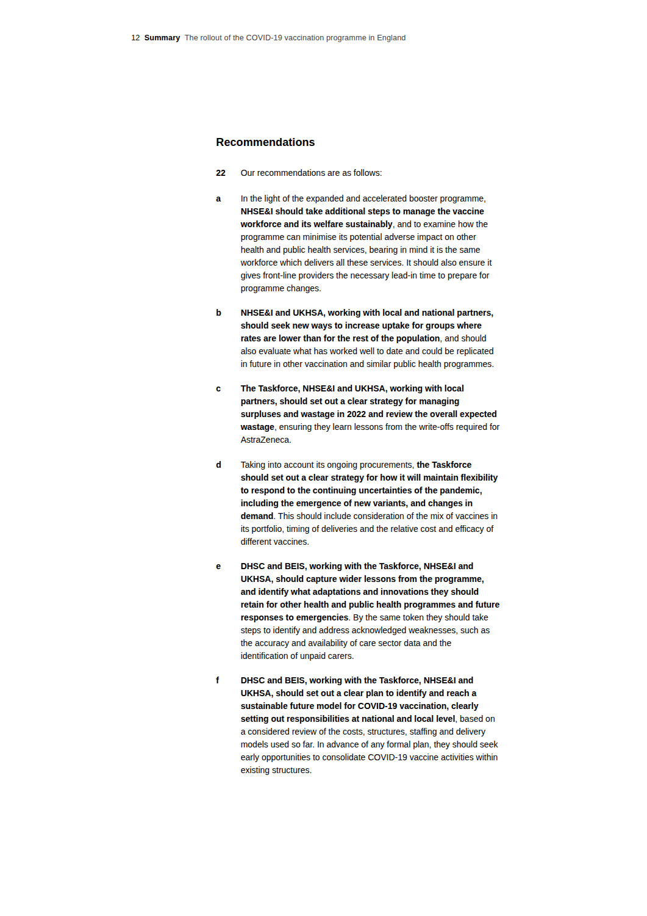12 Summary The rollout of the COVID-19 vaccination programme in England
Recommendations
22
Our recommendations are as follows:
a
In the light of the expanded and accelerated booster programme, NHSE&I should take additional steps to manage the vaccine workforce and its welfare sustainably, and to examine how the programme can minimise its potential adverse impact on other health and public health services, bearing in mind it is the same workforce which delivers all these services. It should also ensure it gives front-line providers the necessary lead-in time to prepare for programme changes.
b
NHSE&I and UKHSA, working with local and national partners, should seek new ways to increase uptake for groups where rates are lower than for the rest of the population, and should also evaluate what has worked well to date and could be replicated in future in other vaccination and similar public health programmes.
c
The Taskforce, NHSE&I and UKHSA, working with local partners, should set out a clear strategy for managing surpluses and wastage in 2022 and review the overall expected wastage, ensuring they learn lessons from the write-offs required for AstraZeneca.
d
Taking into account its ongoing procurements, the Taskforce should set out a clear strategy for how it will maintain flexibility to respond to the continuing uncertainties of the pandemic, including the emergence of new variants, and changes in demand. This should include consideration of the mix of vaccines in its portfolio, timing of deliveries and the relative cost and efficacy of different vaccines.
e
DHSC and BEIS, working with the Taskforce, NHSE&I and UKHSA, should capture wider lessons from the programme, and identify what adaptations and innovations they should retain for other health and public health programmes and future responses to emergencies. By the same token they should take steps to identify and address acknowledged weaknesses, such as the accuracy and availability of care sector data and the identification of unpaid carers.
f
DHSC and BEIS, working with the Taskforce, NHSE&I and UKHSA, should set out a clear plan to identify and reach a sustainable future model for COVID-19 vaccination, clearly setting out responsibilities at national and local level, based on a considered review of the costs, structures, staffing and delivery models used so far. In advance of any formal plan, they should seek early opportunities to consolidate COVID-19 vaccine activities within existing structures.